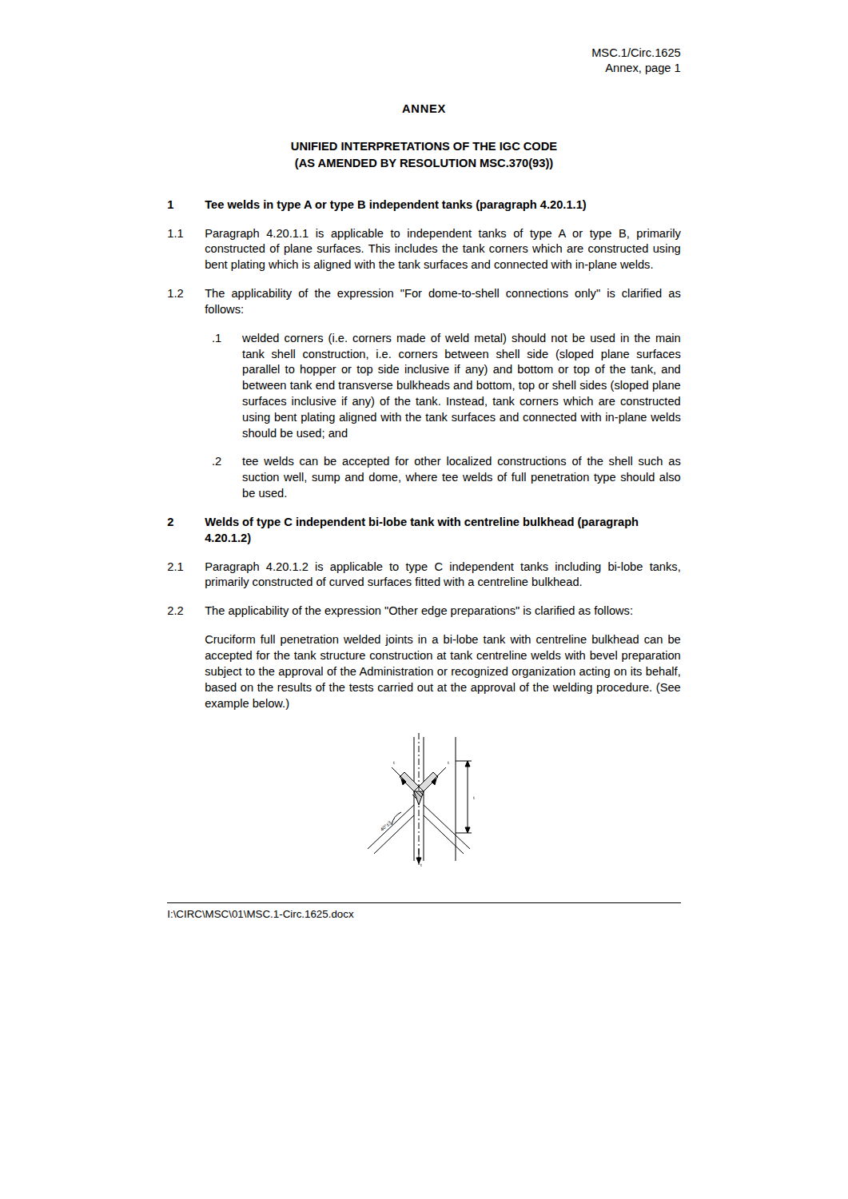MSC.1/Circ.1625
Annex, page 1
ANNEX
UNIFIED INTERPRETATIONS OF THE IGC CODE
(AS AMENDED BY RESOLUTION MSC.370(93))
1
Tee welds in type A or type B independent tanks (paragraph 4.20.1.1)
1.1
Paragraph 4.20.1.1 is applicable to independent tanks of type A or type B, primarily constructed of plane surfaces. This includes the tank corners which are constructed using bent plating which is aligned with the tank surfaces and connected with in-plane welds.
1.2
The applicability of the expression "For dome-to-shell connections only" is clarified as follows:
.1
welded corners (i.e. corners made of weld metal) should not be used in the main tank shell construction, i.e. corners between shell side (sloped plane surfaces parallel to hopper or top side inclusive if any) and bottom or top of the tank, and between tank end transverse bulkheads and bottom, top or shell sides (sloped plane surfaces inclusive if any) of the tank. Instead, tank corners which are constructed using bent plating aligned with the tank surfaces and connected with in-plane welds should be used; and
.2
tee welds can be accepted for other localized constructions of the shell such as suction well, sump and dome, where tee welds of full penetration type should also be used.
2
Welds of type C independent bi-lobe tank with centreline bulkhead (paragraph 4.20.1.2)
2.1
Paragraph 4.20.1.2 is applicable to type C independent tanks including bi-lobe tanks, primarily constructed of curved surfaces fitted with a centreline bulkhead.
2.2
The applicability of the expression "Other edge preparations" is clarified as follows:
Cruciform full penetration welded joints in a bi-lobe tank with centreline bulkhead can be accepted for the tank structure construction at tank centreline welds with bevel preparation subject to the approval of the Administration or recognized organization acting on its behalf, based on the results of the tests carried out at the approval of the welding procedure. (See example below.)
40°±3 t t t t
I:\CIRC\MSC\01\MSC.1-Circ.1625.docx